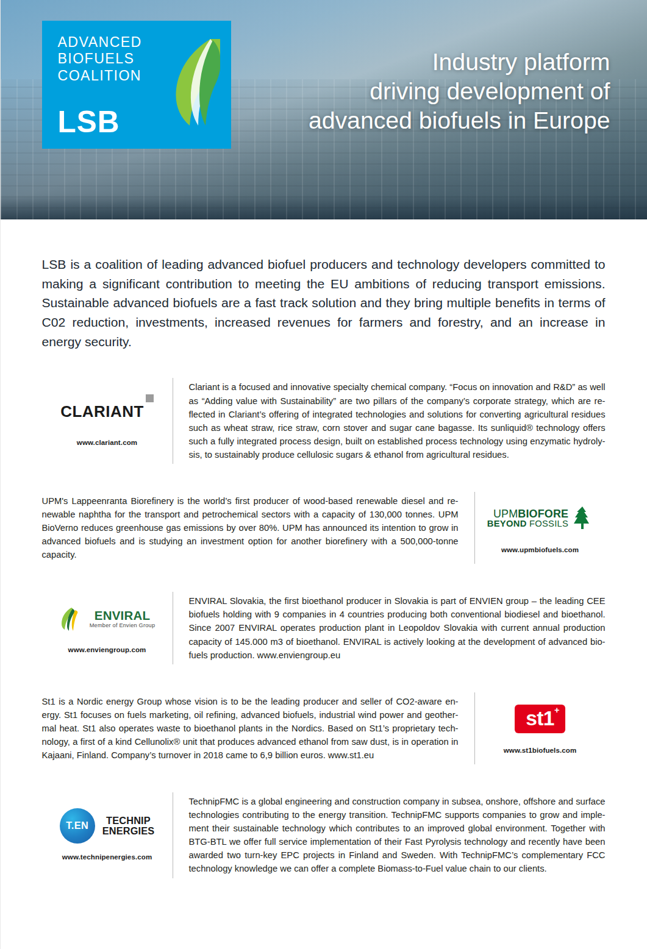Advanced
Biofuels
Coalition
LSB
Industry platform
driving development of
advanced biofuels in Europe
LSB is a coalition of leading advanced biofuel producers and technology developers committed to making a significant contribution to meeting the EU ambitions of reducing transport emissions. Sustainable advanced biofuels are a fast track solution and they bring multiple benefits in terms of C02 reduction, investments, increased revenues for farmers and forestry, and an increase in energy security.
CLARIANT
www.clariant.com
Clariant is a focused and innovative specialty chemical company. “Focus on innovation and R&D” as well as “Adding value with Sustainability” are two pillars of the company’s corporate strategy, which are reflected in Clariant’s offering of integrated technologies and solutions for converting agricultural residues such as wheat straw, rice straw, corn stover and sugar cane bagasse. Its sunliquid® technology offers such a fully integrated process design, built on established process technology using enzymatic hydrolysis, to sustainably produce cellulosic sugars & ethanol from agricultural residues.
UPM's Lappeenranta Biorefinery is the world’s first producer of wood-based renewable diesel and renewable naphtha for the transport and petrochemical sectors with a capacity of 130,000 tonnes. UPM BioVerno reduces greenhouse gas emissions by over 80%. UPM has announced its intention to grow in advanced biofuels and is studying an investment option for another biorefinery with a 500,000-tonne capacity.
UPMBIOFORE
BEYOND FOSSILS
www.upmbiofuels.com
ENVIRAL
Member of Envien Group
www.enviengroup.com
ENVIRAL Slovakia, the first bioethanol producer in Slovakia is part of ENVIEN group – the leading CEE biofuels holding with 9 companies in 4 countries producing both conventional biodiesel and bioethanol. Since 2007 ENVIRAL operates production plant in Leopoldov Slovakia with current annual production capacity of 145.000 m3 of bioethanol. ENVIRAL is actively looking at the development of advanced biofuels production. www.enviengroup.eu
St1 is a Nordic energy Group whose vision is to be the leading producer and seller of CO2-aware energy. St1 focuses on fuels marketing, oil refining, advanced biofuels, industrial wind power and geothermal heat. St1 also operates waste to bioethanol plants in the Nordics. Based on St1’s proprietary technology, a first of a kind Cellunolix® unit that produces advanced ethanol from saw dust, is in operation in Kajaani, Finland. Company’s turnover in 2018 came to 6,9 billion euros. www.st1.eu
st1+
www.st1biofuels.com
T.EN
TECHNIP
ENERGIES
www.technipenergies.com
TechnipFMC is a global engineering and construction company in subsea, onshore, offshore and surface technologies contributing to the energy transition. TechnipFMC supports companies to grow and implement their sustainable technology which contributes to an improved global environment. Together with BTG-BTL we offer full service implementation of their Fast Pyrolysis technology and recently have been awarded two turn-key EPC projects in Finland and Sweden. With TechnipFMC’s complementary FCC technology knowledge we can offer a complete Biomass-to-Fuel value chain to our clients.